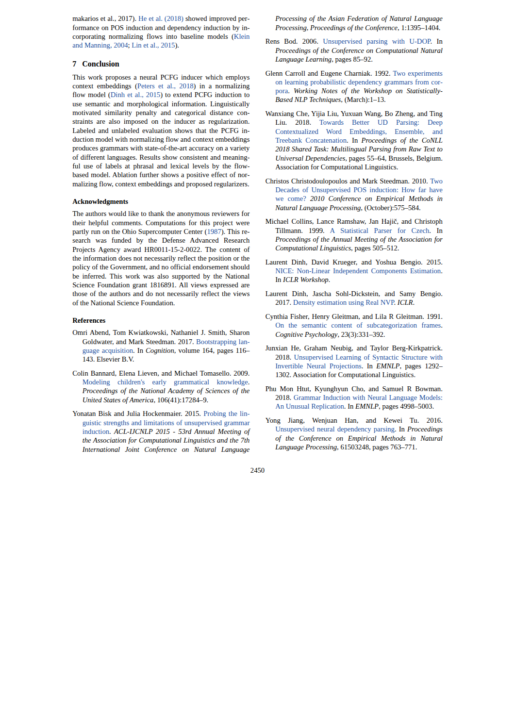makarios et al., 2017). He et al. (2018) showed improved performance on POS induction and dependency induction by incorporating normalizing flows into baseline models (Klein and Manning, 2004; Lin et al., 2015).
7 Conclusion
This work proposes a neural PCFG inducer which employs context embeddings (Peters et al., 2018) in a normalizing flow model (Dinh et al., 2015) to extend PCFG induction to use semantic and morphological information. Linguistically motivated similarity penalty and categorical distance constraints are also imposed on the inducer as regularization. Labeled and unlabeled evaluation shows that the PCFG induction model with normalizing flow and context embeddings produces grammars with state-of-the-art accuracy on a variety of different languages. Results show consistent and meaningful use of labels at phrasal and lexical levels by the flow-based model. Ablation further shows a positive effect of normalizing flow, context embeddings and proposed regularizers.
Acknowledgments
The authors would like to thank the anonymous reviewers for their helpful comments. Computations for this project were partly run on the Ohio Supercomputer Center (1987). This research was funded by the Defense Advanced Research Projects Agency award HR0011-15-2-0022. The content of the information does not necessarily reflect the position or the policy of the Government, and no official endorsement should be inferred. This work was also supported by the National Science Foundation grant 1816891. All views expressed are those of the authors and do not necessarily reflect the views of the National Science Foundation.
References
Omri Abend, Tom Kwiatkowski, Nathaniel J. Smith, Sharon Goldwater, and Mark Steedman. 2017. Bootstrapping language acquisition. In Cognition, volume 164, pages 116–143. Elsevier B.V.
Colin Bannard, Elena Lieven, and Michael Tomasello. 2009. Modeling children's early grammatical knowledge. Proceedings of the National Academy of Sciences of the United States of America, 106(41):17284–9.
Yonatan Bisk and Julia Hockenmaier. 2015. Probing the linguistic strengths and limitations of unsupervised grammar induction. ACL-IJCNLP 2015 - 53rd Annual Meeting of the Association for Computational Linguistics and the 7th International Joint Conference on Natural Language Processing of the Asian Federation of Natural Language Processing, Proceedings of the Conference, 1:1395–1404.
Rens Bod. 2006. Unsupervised parsing with U-DOP. In Proceedings of the Conference on Computational Natural Language Learning, pages 85–92.
Glenn Carroll and Eugene Charniak. 1992. Two experiments on learning probabilistic dependency grammars from corpora. Working Notes of the Workshop on Statistically-Based NLP Techniques, (March):1–13.
Wanxiang Che, Yijia Liu, Yuxuan Wang, Bo Zheng, and Ting Liu. 2018. Towards Better UD Parsing: Deep Contextualized Word Embeddings, Ensemble, and Treebank Concatenation. In Proceedings of the CoNLL 2018 Shared Task: Multilingual Parsing from Raw Text to Universal Dependencies, pages 55–64, Brussels, Belgium. Association for Computational Linguistics.
Christos Christodoulopoulos and Mark Steedman. 2010. Two Decades of Unsupervised POS induction: How far have we come? 2010 Conference on Empirical Methods in Natural Language Processing, (October):575–584.
Michael Collins, Lance Ramshaw, Jan Hajič, and Christoph Tillmann. 1999. A Statistical Parser for Czech. In Proceedings of the Annual Meeting of the Association for Computational Linguistics, pages 505–512.
Laurent Dinh, David Krueger, and Yoshua Bengio. 2015. NICE: Non-Linear Independent Components Estimation. In ICLR Workshop.
Laurent Dinh, Jascha Sohl-Dickstein, and Samy Bengio. 2017. Density estimation using Real NVP. ICLR.
Cynthia Fisher, Henry Gleitman, and Lila R Gleitman. 1991. On the semantic content of subcategorization frames. Cognitive Psychology, 23(3):331–392.
Junxian He, Graham Neubig, and Taylor Berg-Kirkpatrick. 2018. Unsupervised Learning of Syntactic Structure with Invertible Neural Projections. In EMNLP, pages 1292–1302. Association for Computational Linguistics.
Phu Mon Htut, Kyunghyun Cho, and Samuel R Bowman. 2018. Grammar Induction with Neural Language Models: An Unusual Replication. In EMNLP, pages 4998–5003.
Yong Jiang, Wenjuan Han, and Kewei Tu. 2016. Unsupervised neural dependency parsing. In Proceedings of the Conference on Empirical Methods in Natural Language Processing, 61503248, pages 763–771.
2450